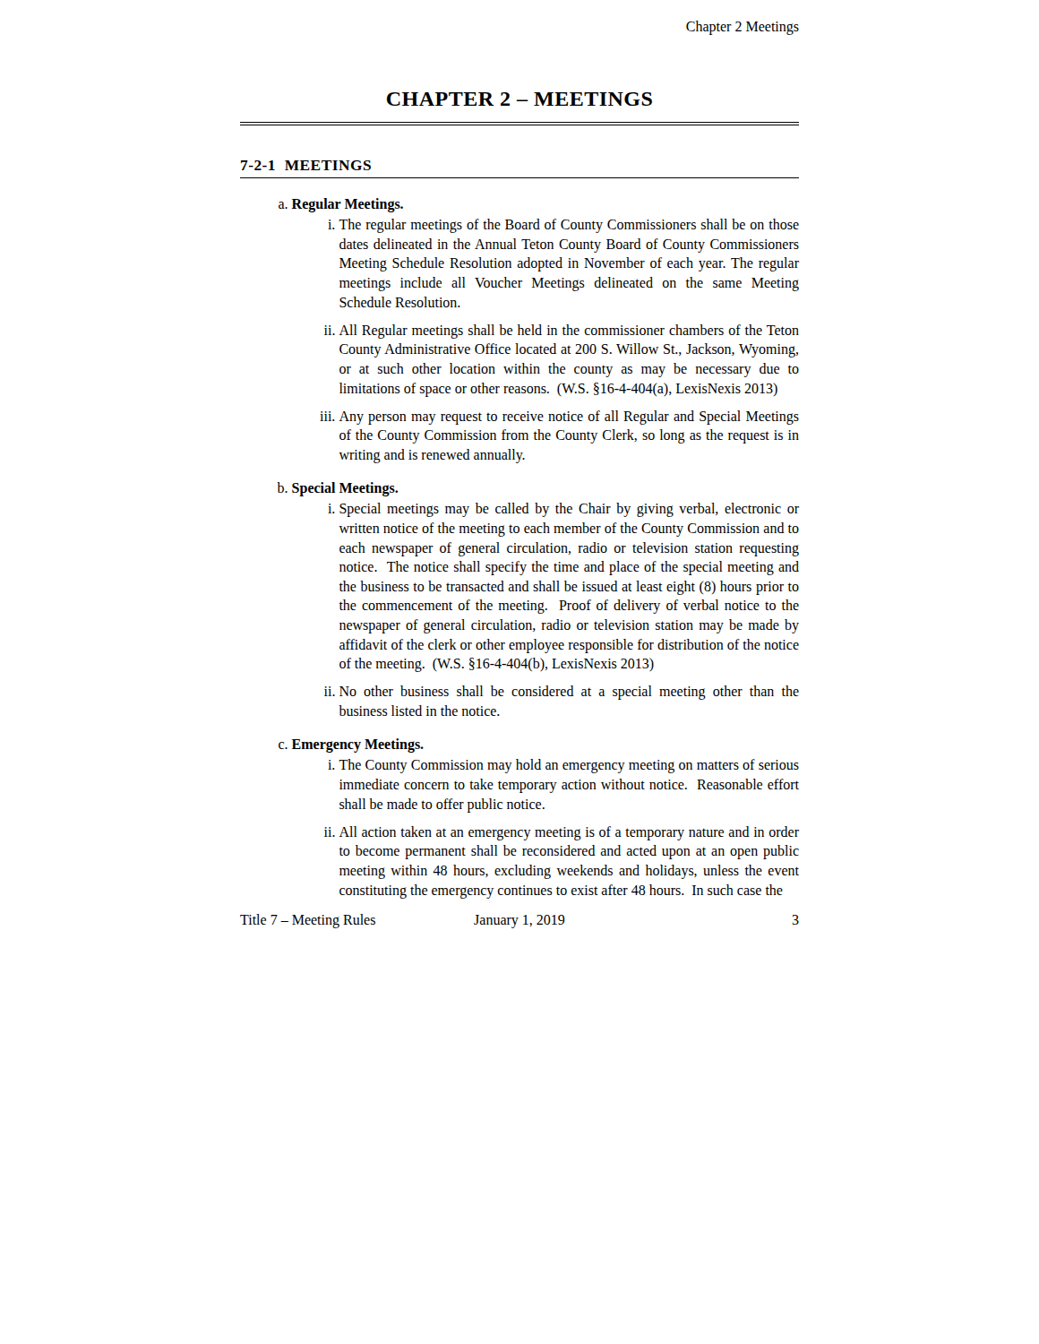Chapter 2 Meetings
CHAPTER 2 – MEETINGS
7-2-1 MEETINGS
Regular Meetings.
The regular meetings of the Board of County Commissioners shall be on those dates delineated in the Annual Teton County Board of County Commissioners Meeting Schedule Resolution adopted in November of each year. The regular meetings include all Voucher Meetings delineated on the same Meeting Schedule Resolution.
All Regular meetings shall be held in the commissioner chambers of the Teton County Administrative Office located at 200 S. Willow St., Jackson, Wyoming, or at such other location within the county as may be necessary due to limitations of space or other reasons. (W.S. §16-4-404(a), LexisNexis 2013)
Any person may request to receive notice of all Regular and Special Meetings of the County Commission from the County Clerk, so long as the request is in writing and is renewed annually.
Special Meetings.
Special meetings may be called by the Chair by giving verbal, electronic or written notice of the meeting to each member of the County Commission and to each newspaper of general circulation, radio or television station requesting notice. The notice shall specify the time and place of the special meeting and the business to be transacted and shall be issued at least eight (8) hours prior to the commencement of the meeting. Proof of delivery of verbal notice to the newspaper of general circulation, radio or television station may be made by affidavit of the clerk or other employee responsible for distribution of the notice of the meeting. (W.S. §16-4-404(b), LexisNexis 2013)
No other business shall be considered at a special meeting other than the business listed in the notice.
Emergency Meetings.
The County Commission may hold an emergency meeting on matters of serious immediate concern to take temporary action without notice. Reasonable effort shall be made to offer public notice.
All action taken at an emergency meeting is of a temporary nature and in order to become permanent shall be reconsidered and acted upon at an open public meeting within 48 hours, excluding weekends and holidays, unless the event constituting the emergency continues to exist after 48 hours. In such case the
| Title 7 – Meeting Rules | January 1, 2019 | 3 |